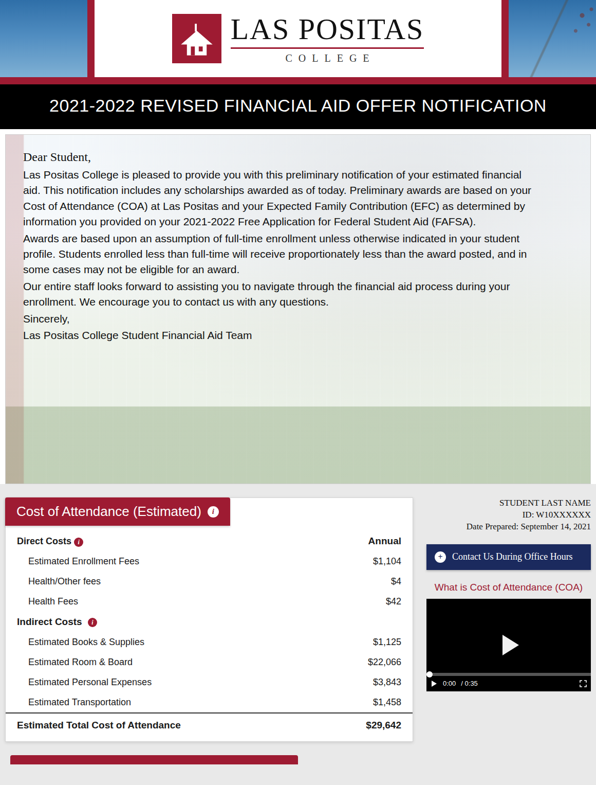LAS POSITAS
COLLEGE
2021-2022 REVISED FINANCIAL AID OFFER NOTIFICATION
Dear Student,
Las Positas College is pleased to provide you with this preliminary notification of your estimated financial aid. This notification includes any scholarships awarded as of today. Preliminary awards are based on your Cost of Attendance (COA) at Las Positas and your Expected Family Contribution (EFC) as determined by information you provided on your 2021-2022 Free Application for Federal Student Aid (FAFSA).
Awards are based upon an assumption of full-time enrollment unless otherwise indicated in your student profile. Students enrolled less than full-time will receive proportionately less than the award posted, and in some cases may not be eligible for an award.
Our entire staff looks forward to assisting you to navigate through the financial aid process during your enrollment. We encourage you to contact us with any questions.
Sincerely,
Las Positas College Student Financial Aid Team
Cost of Attendance (Estimated) i
| Direct Costs i | Annual |
| --- | --- |
| Estimated Enrollment Fees | $1,104 |
| Health/Other fees | $4 |
| Health Fees | $42 |
| Indirect Costs i | |
| Estimated Books & Supplies | $1,125 |
| Estimated Room & Board | $22,066 |
| Estimated Personal Expenses | $3,843 |
| Estimated Transportation | $1,458 |
| Estimated Total Cost of Attendance | $29,642 |
STUDENT LAST NAME
ID: W10XXXXXX
Date Prepared: September 14, 2021
+ Contact Us During Office Hours
What is Cost of Attendance (COA)
0:00 / 0:35